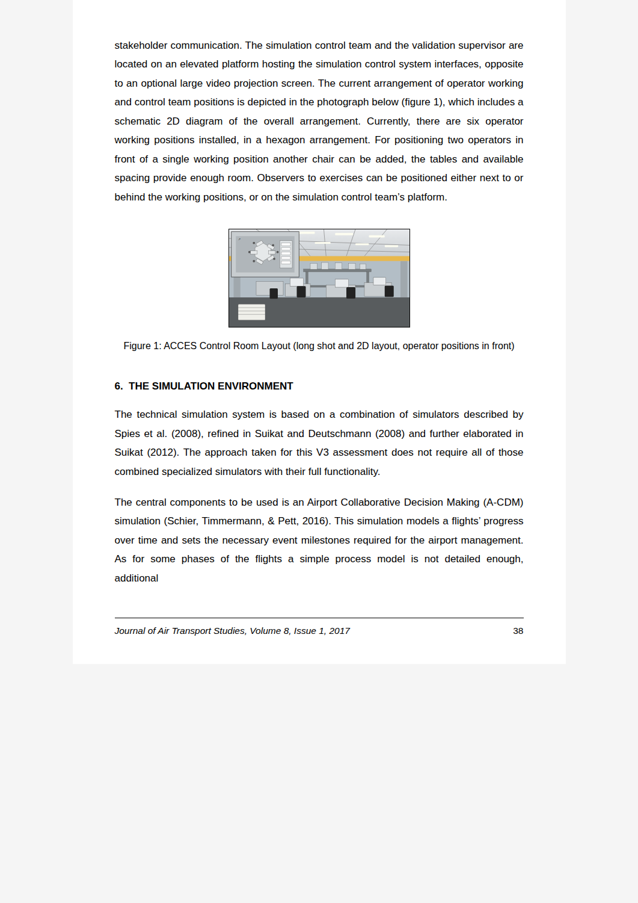stakeholder communication. The simulation control team and the validation supervisor are located on an elevated platform hosting the simulation control system interfaces, opposite to an optional large video projection screen. The current arrangement of operator working and control team positions is depicted in the photograph below (figure 1), which includes a schematic 2D diagram of the overall arrangement. Currently, there are six operator working positions installed, in a hexagon arrangement. For positioning two operators in front of a single working position another chair can be added, the tables and available spacing provide enough room. Observers to exercises can be positioned either next to or behind the working positions, or on the simulation control team’s platform.
Figure 1: ACCES Control Room Layout (long shot and 2D layout, operator positions in front)
6. THE SIMULATION ENVIRONMENT
The technical simulation system is based on a combination of simulators described by Spies et al. (2008), refined in Suikat and Deutschmann (2008) and further elaborated in Suikat (2012). The approach taken for this V3 assessment does not require all of those combined specialized simulators with their full functionality.
The central components to be used is an Airport Collaborative Decision Making (A-CDM) simulation (Schier, Timmermann, & Pett, 2016). This simulation models a flights’ progress over time and sets the necessary event milestones required for the airport management. As for some phases of the flights a simple process model is not detailed enough, additional
Journal of Air Transport Studies, Volume 8, Issue 1, 2017 38